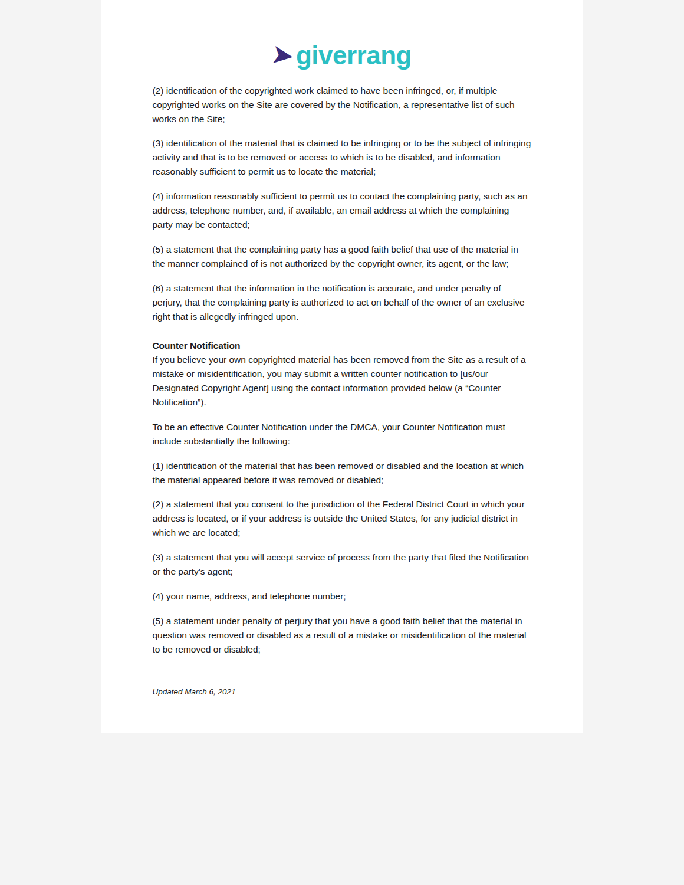➤giverrang
(2) identification of the copyrighted work claimed to have been infringed, or, if multiple copyrighted works on the Site are covered by the Notification, a representative list of such works on the Site;
(3) identification of the material that is claimed to be infringing or to be the subject of infringing activity and that is to be removed or access to which is to be disabled, and information reasonably sufficient to permit us to locate the material;
(4) information reasonably sufficient to permit us to contact the complaining party, such as an address, telephone number, and, if available, an email address at which the complaining party may be contacted;
(5) a statement that the complaining party has a good faith belief that use of the material in the manner complained of is not authorized by the copyright owner, its agent, or the law;
(6) a statement that the information in the notification is accurate, and under penalty of perjury, that the complaining party is authorized to act on behalf of the owner of an exclusive right that is allegedly infringed upon.
Counter Notification
If you believe your own copyrighted material has been removed from the Site as a result of a mistake or misidentification, you may submit a written counter notification to [us/our Designated Copyright Agent] using the contact information provided below (a “Counter Notification”).
To be an effective Counter Notification under the DMCA, your Counter Notification must include substantially the following:
(1) identification of the material that has been removed or disabled and the location at which the material appeared before it was removed or disabled;
(2) a statement that you consent to the jurisdiction of the Federal District Court in which your address is located, or if your address is outside the United States, for any judicial district in which we are located;
(3) a statement that you will accept service of process from the party that filed the Notification or the party's agent;
(4) your name, address, and telephone number;
(5) a statement under penalty of perjury that you have a good faith belief that the material in question was removed or disabled as a result of a mistake or misidentification of the material to be removed or disabled;
Updated March 6, 2021